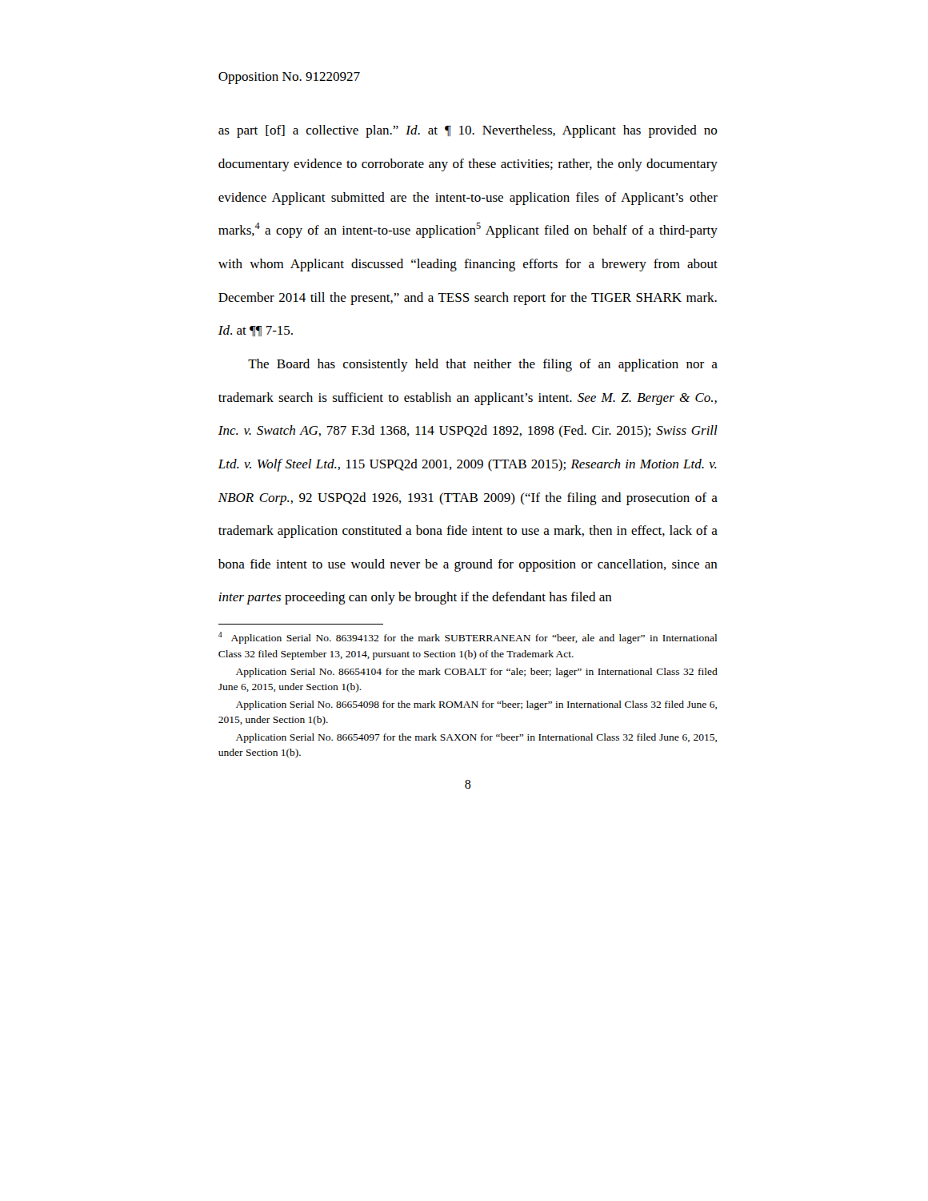Opposition No. 91220927
as part [of] a collective plan.” Id. at ¶ 10. Nevertheless, Applicant has provided no documentary evidence to corroborate any of these activities; rather, the only documentary evidence Applicant submitted are the intent-to-use application files of Applicant’s other marks,4 a copy of an intent-to-use application5 Applicant filed on behalf of a third-party with whom Applicant discussed “leading financing efforts for a brewery from about December 2014 till the present,” and a TESS search report for the TIGER SHARK mark. Id. at ¶¶ 7-15.
The Board has consistently held that neither the filing of an application nor a trademark search is sufficient to establish an applicant’s intent. See M. Z. Berger & Co., Inc. v. Swatch AG, 787 F.3d 1368, 114 USPQ2d 1892, 1898 (Fed. Cir. 2015); Swiss Grill Ltd. v. Wolf Steel Ltd., 115 USPQ2d 2001, 2009 (TTAB 2015); Research in Motion Ltd. v. NBOR Corp., 92 USPQ2d 1926, 1931 (TTAB 2009) (“If the filing and prosecution of a trademark application constituted a bona fide intent to use a mark, then in effect, lack of a bona fide intent to use would never be a ground for opposition or cancellation, since an inter partes proceeding can only be brought if the defendant has filed an
4 Application Serial No. 86394132 for the mark SUBTERRANEAN for “beer, ale and lager” in International Class 32 filed September 13, 2014, pursuant to Section 1(b) of the Trademark Act.
Application Serial No. 86654104 for the mark COBALT for “ale; beer; lager” in International Class 32 filed June 6, 2015, under Section 1(b).
Application Serial No. 86654098 for the mark ROMAN for “beer; lager” in International Class 32 filed June 6, 2015, under Section 1(b).
Application Serial No. 86654097 for the mark SAXON for “beer” in International Class 32 filed June 6, 2015, under Section 1(b).
8